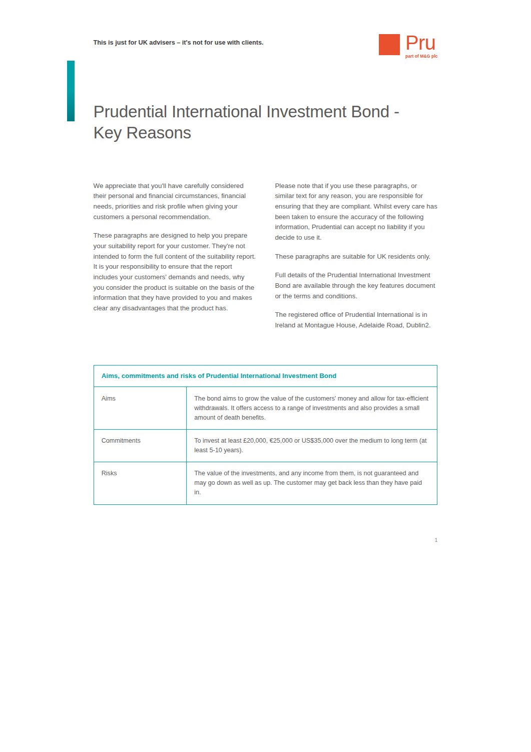This is just for UK advisers – it's not for use with clients.
Pru
part of M&G plc
Prudential International Investment Bond -
Key Reasons
We appreciate that you'll have carefully considered their personal and financial circumstances, financial needs, priorities and risk profile when giving your customers a personal recommendation.
These paragraphs are designed to help you prepare your suitability report for your customer. They're not intended to form the full content of the suitability report. It is your responsibility to ensure that the report includes your customers' demands and needs, why you consider the product is suitable on the basis of the information that they have provided to you and makes clear any disadvantages that the product has.
Please note that if you use these paragraphs, or similar text for any reason, you are responsible for ensuring that they are compliant. Whilst every care has been taken to ensure the accuracy of the following information, Prudential can accept no liability if you decide to use it.
These paragraphs are suitable for UK residents only.
Full details of the Prudential International Investment Bond are available through the key features document or the terms and conditions.
The registered office of Prudential International is in Ireland at Montague House, Adelaide Road, Dublin2.
| Aims, commitments and risks of Prudential International Investment Bond |
| --- |
| Aims | The bond aims to grow the value of the customers' money and allow for tax-efficient withdrawals. It offers access to a range of investments and also provides a small amount of death benefits. |
| Commitments | To invest at least £20,000, €25,000 or US$35,000 over the medium to long term (at least 5-10 years). |
| Risks | The value of the investments, and any income from them, is not guaranteed and may go down as well as up. The customer may get back less than they have paid in. |
1